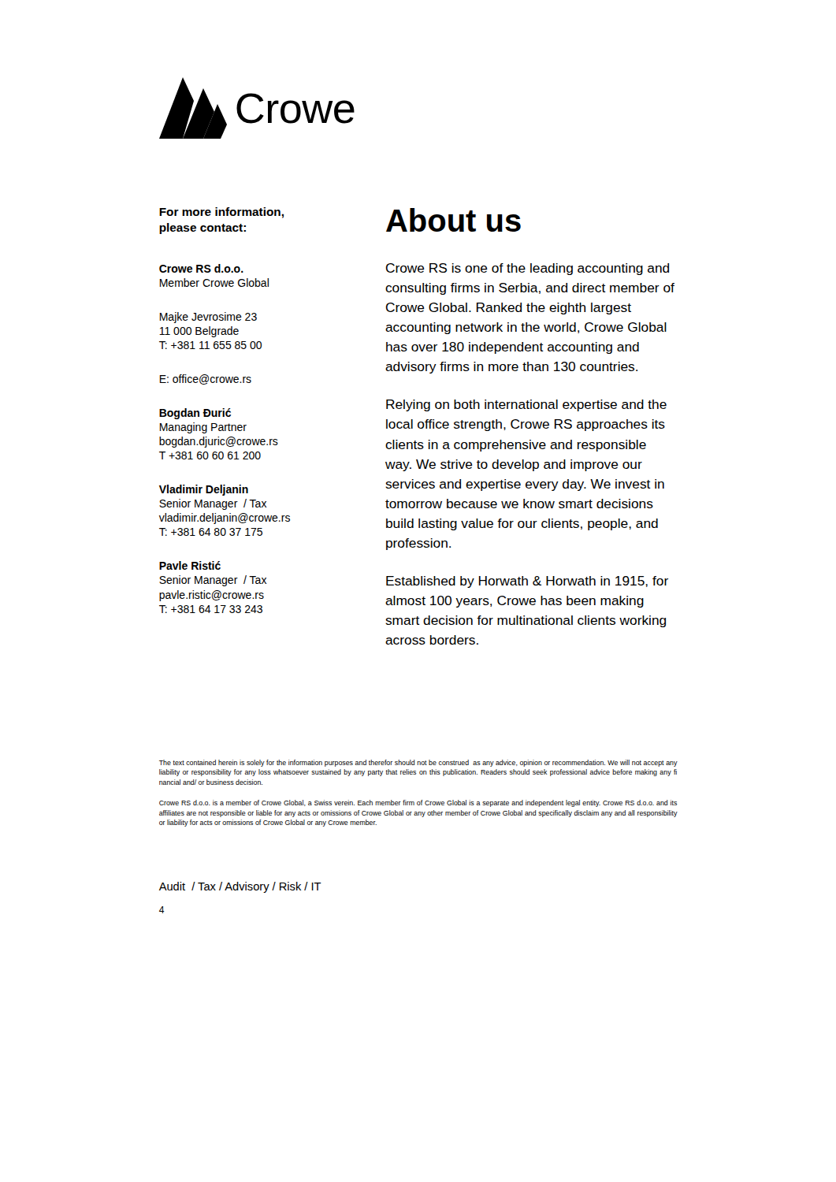Crowe
For more information,
please contact:
Crowe RS d.o.o.
Member Crowe Global
Majke Jevrosime 23
11 000 Belgrade
T: +381 11 655 85 00
E: office@crowe.rs
Bogdan Đurić
Managing Partner
bogdan.djuric@crowe.rs
T +381 60 60 61 200
Vladimir Deljanin
Senior Manager / Tax
vladimir.deljanin@crowe.rs
T: +381 64 80 37 175
Pavle Ristić
Senior Manager / Tax
pavle.ristic@crowe.rs
T: +381 64 17 33 243
About us
Crowe RS is one of the leading accounting and consulting firms in Serbia, and direct member of Crowe Global. Ranked the eighth largest accounting network in the world, Crowe Global has over 180 independent accounting and advisory firms in more than 130 countries.
Relying on both international expertise and the local office strength, Crowe RS approaches its clients in a comprehensive and responsible way. We strive to develop and improve our services and expertise every day. We invest in tomorrow because we know smart decisions build lasting value for our clients, people, and profession.
Established by Horwath & Horwath in 1915, for almost 100 years, Crowe has been making smart decision for multinational clients working across borders.
The text contained herein is solely for the information purposes and therefor should not be construed as any advice, opinion or recommendation. We will not accept any liability or responsibility for any loss whatsoever sustained by any party that relies on this publication. Readers should seek professional advice before making any fi nancial and/ or business decision.
Crowe RS d.o.o. is a member of Crowe Global, a Swiss verein. Each member firm of Crowe Global is a separate and independent legal entity. Crowe RS d.o.o. and its affiliates are not responsible or liable for any acts or omissions of Crowe Global or any other member of Crowe Global and specifically disclaim any and all responsibility or liability for acts or omissions of Crowe Global or any Crowe member.
Audit / Tax / Advisory / Risk / IT
4